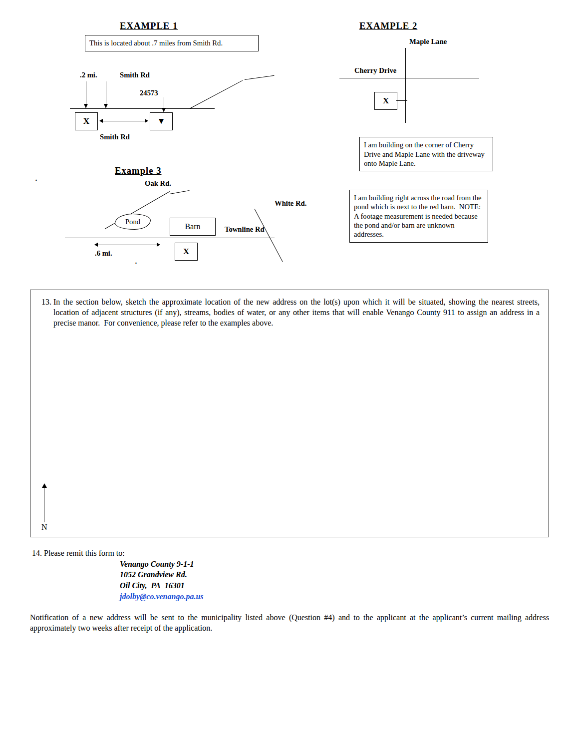EXAMPLE 1
This is located about .7 miles from Smith Rd.
.2 mi. Smith Rd 24573
X
▼
Smith Rd
EXAMPLE 2
Maple Lane
Cherry Drive
X
I am building on the corner of Cherry Drive and Maple Lane with the driveway onto Maple Lane.
Example 3
· Oak Rd. White Rd.
Pond
Barn
Townline Rd
.6 mi.
X
·
I am building right across the road from the pond which is next to the red barn. NOTE: A footage measurement is needed because the pond and/or barn are unknown addresses.
In the section below, sketch the approximate location of the new address on the lot(s) upon which it will be situated, showing the nearest streets, location of adjacent structures (if any), streams, bodies of water, or any other items that will enable Venango County 911 to assign an address in a precise manor. For convenience, please refer to the examples above.
N
Please remit this form to:
Venango County 9-1-1
1052 Grandview Rd.
Oil City, PA 16301
jdolby@co.venango.pa.us
Notification of a new address will be sent to the municipality listed above (Question #4) and to the applicant at the applicant’s current mailing address approximately two weeks after receipt of the application.